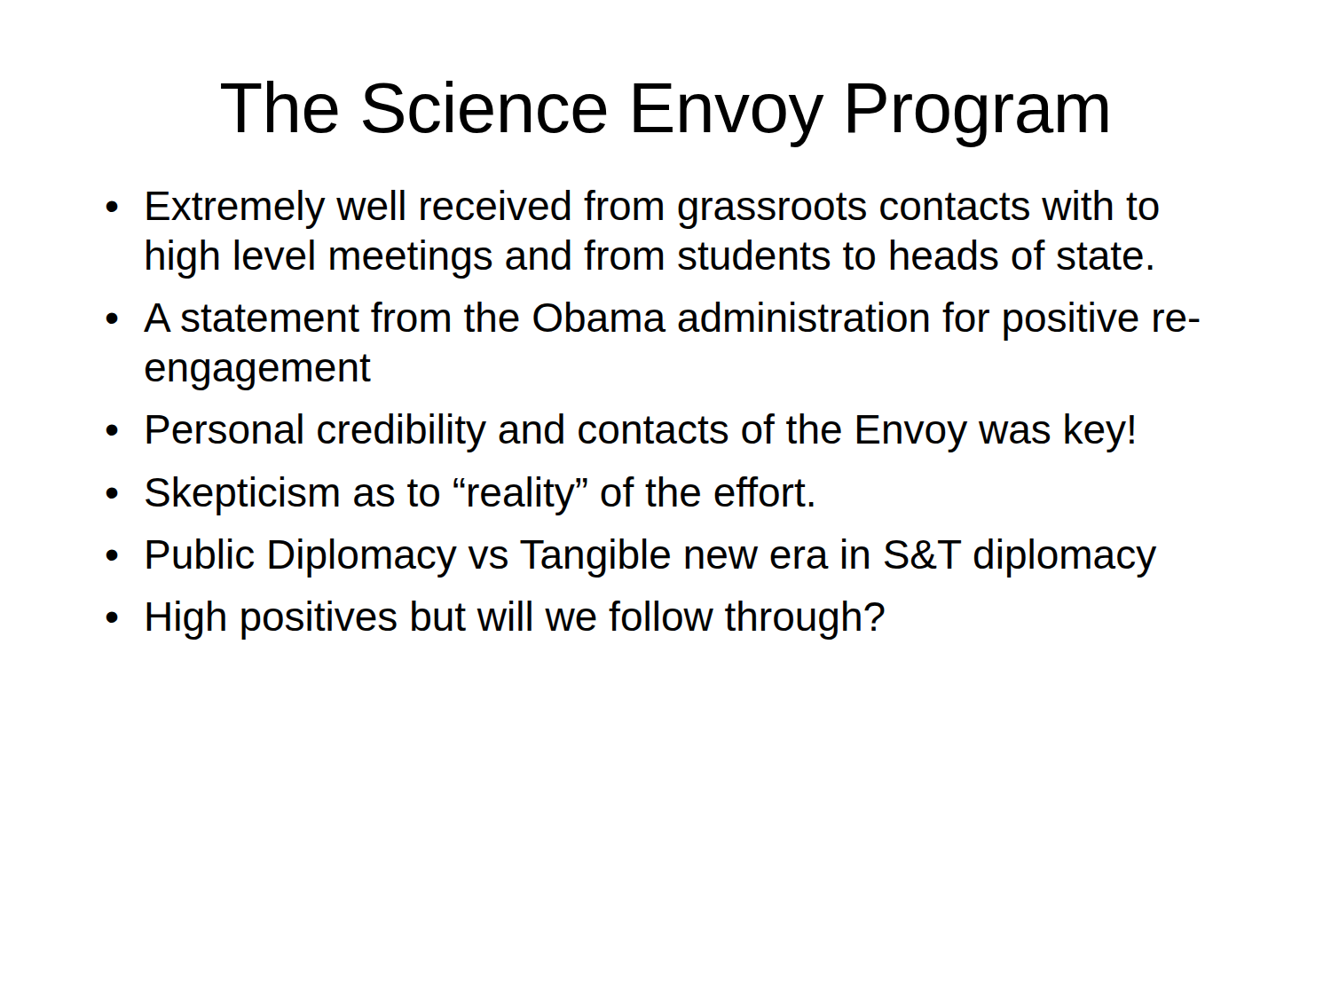The Science Envoy Program
Extremely well received from grassroots contacts with to high level meetings and from students to heads of state.
A statement from the Obama administration for positive re-engagement
Personal credibility and contacts of the Envoy was key!
Skepticism as to “reality” of the effort.
Public Diplomacy vs Tangible new era in S&T diplomacy
High positives but will we follow through?